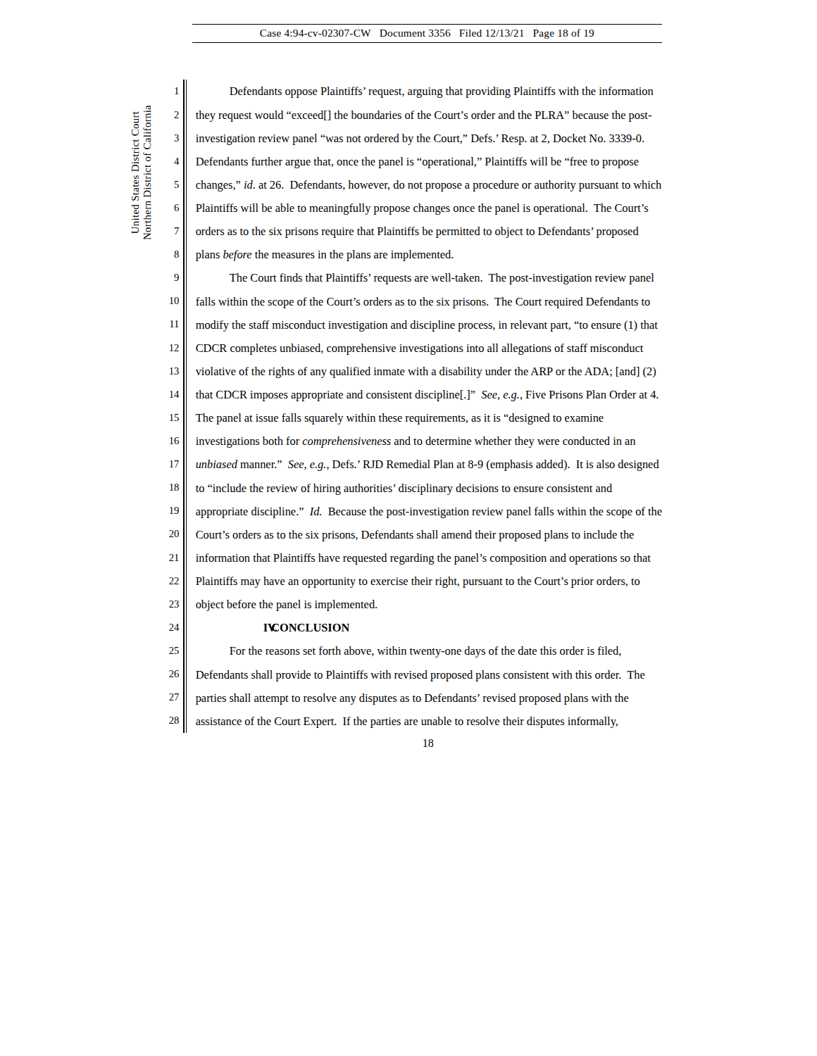Case 4:94-cv-02307-CW Document 3356 Filed 12/13/21 Page 18 of 19
United States District Court Northern District of California
1
2
3
4
5
6
7
8
9
10
11
12
13
14
15
16
17
18
19
20
21
22
23
24
25
26
27
28
Defendants oppose Plaintiffs’ request, arguing that providing Plaintiffs with the information they request would “exceed[] the boundaries of the Court’s order and the PLRA” because the post-investigation review panel “was not ordered by the Court,” Defs.’ Resp. at 2, Docket No. 3339-0. Defendants further argue that, once the panel is “operational,” Plaintiffs will be “free to propose changes,” id. at 26. Defendants, however, do not propose a procedure or authority pursuant to which Plaintiffs will be able to meaningfully propose changes once the panel is operational. The Court’s orders as to the six prisons require that Plaintiffs be permitted to object to Defendants’ proposed plans before the measures in the plans are implemented.
The Court finds that Plaintiffs’ requests are well-taken. The post-investigation review panel falls within the scope of the Court’s orders as to the six prisons. The Court required Defendants to modify the staff misconduct investigation and discipline process, in relevant part, “to ensure (1) that CDCR completes unbiased, comprehensive investigations into all allegations of staff misconduct violative of the rights of any qualified inmate with a disability under the ARP or the ADA; [and] (2) that CDCR imposes appropriate and consistent discipline[.]” See, e.g., Five Prisons Plan Order at 4. The panel at issue falls squarely within these requirements, as it is “designed to examine investigations both for comprehensiveness and to determine whether they were conducted in an unbiased manner.” See, e.g., Defs.’ RJD Remedial Plan at 8-9 (emphasis added). It is also designed to “include the review of hiring authorities’ disciplinary decisions to ensure consistent and appropriate discipline.” Id. Because the post-investigation review panel falls within the scope of the Court’s orders as to the six prisons, Defendants shall amend their proposed plans to include the information that Plaintiffs have requested regarding the panel’s composition and operations so that Plaintiffs may have an opportunity to exercise their right, pursuant to the Court’s prior orders, to object before the panel is implemented.
IV. CONCLUSION
For the reasons set forth above, within twenty-one days of the date this order is filed, Defendants shall provide to Plaintiffs with revised proposed plans consistent with this order. The parties shall attempt to resolve any disputes as to Defendants’ revised proposed plans with the assistance of the Court Expert. If the parties are unable to resolve their disputes informally,
18